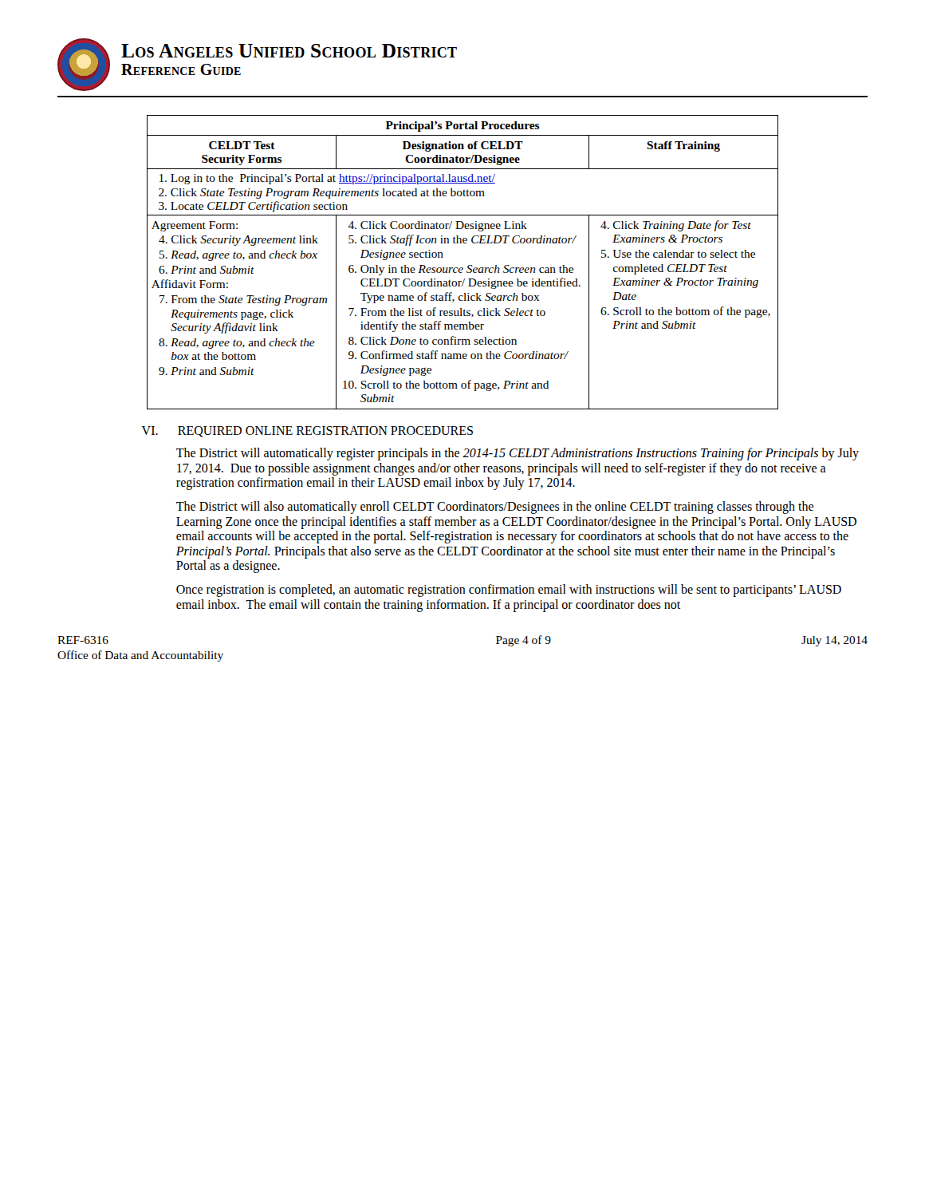Los Angeles Unified School District
Reference Guide
| Principal’s Portal Procedures |
| CELDT Test Security Forms | Designation of CELDT Coordinator/Designee | Staff Training |
| Log in to the Principal’s Portal at https://principalportal.lausd.net/ Click State Testing Program Requirements located at the bottom Locate CELDT Certification section |
| Agreement Form: Click Security Agreement link Read , agree to , and check box Print and Submit Affidavit Form: From the State Testing Program Requirements page, click Security Affidavit link Read , agree to , and check the box at the bottom Print and Submit | Click Coordinator/ Designee Link Click Staff Icon in the CELDT Coordinator/ Designee section Only in the Resource Search Screen can the CELDT Coordinator/ Designee be identified. Type name of staff, click Search box From the list of results, click Select to identify the staff member Click Done to confirm selection Confirmed staff name on the Coordinator/ Designee page Scroll to the bottom of page, Print and Submit | Click Training Date for Test Examiners & Proctors Use the calendar to select the completed CELDT Test Examiner & Proctor Training Date Scroll to the bottom of the page, Print and Submit |
VI. REQUIRED ONLINE REGISTRATION PROCEDURES
The District will automatically register principals in the 2014-15 CELDT Administrations Instructions Training for Principals by July 17, 2014. Due to possible assignment changes and/or other reasons, principals will need to self-register if they do not receive a registration confirmation email in their LAUSD email inbox by July 17, 2014.
The District will also automatically enroll CELDT Coordinators/Designees in the online CELDT training classes through the Learning Zone once the principal identifies a staff member as a CELDT Coordinator/designee in the Principal’s Portal. Only LAUSD email accounts will be accepted in the portal. Self-registration is necessary for coordinators at schools that do not have access to the Principal’s Portal. Principals that also serve as the CELDT Coordinator at the school site must enter their name in the Principal’s Portal as a designee.
Once registration is completed, an automatic registration confirmation email with instructions will be sent to participants’ LAUSD email inbox. The email will contain the training information. If a principal or coordinator does not
REF-6316
Office of Data and Accountability
Page 4 of 9
July 14, 2014